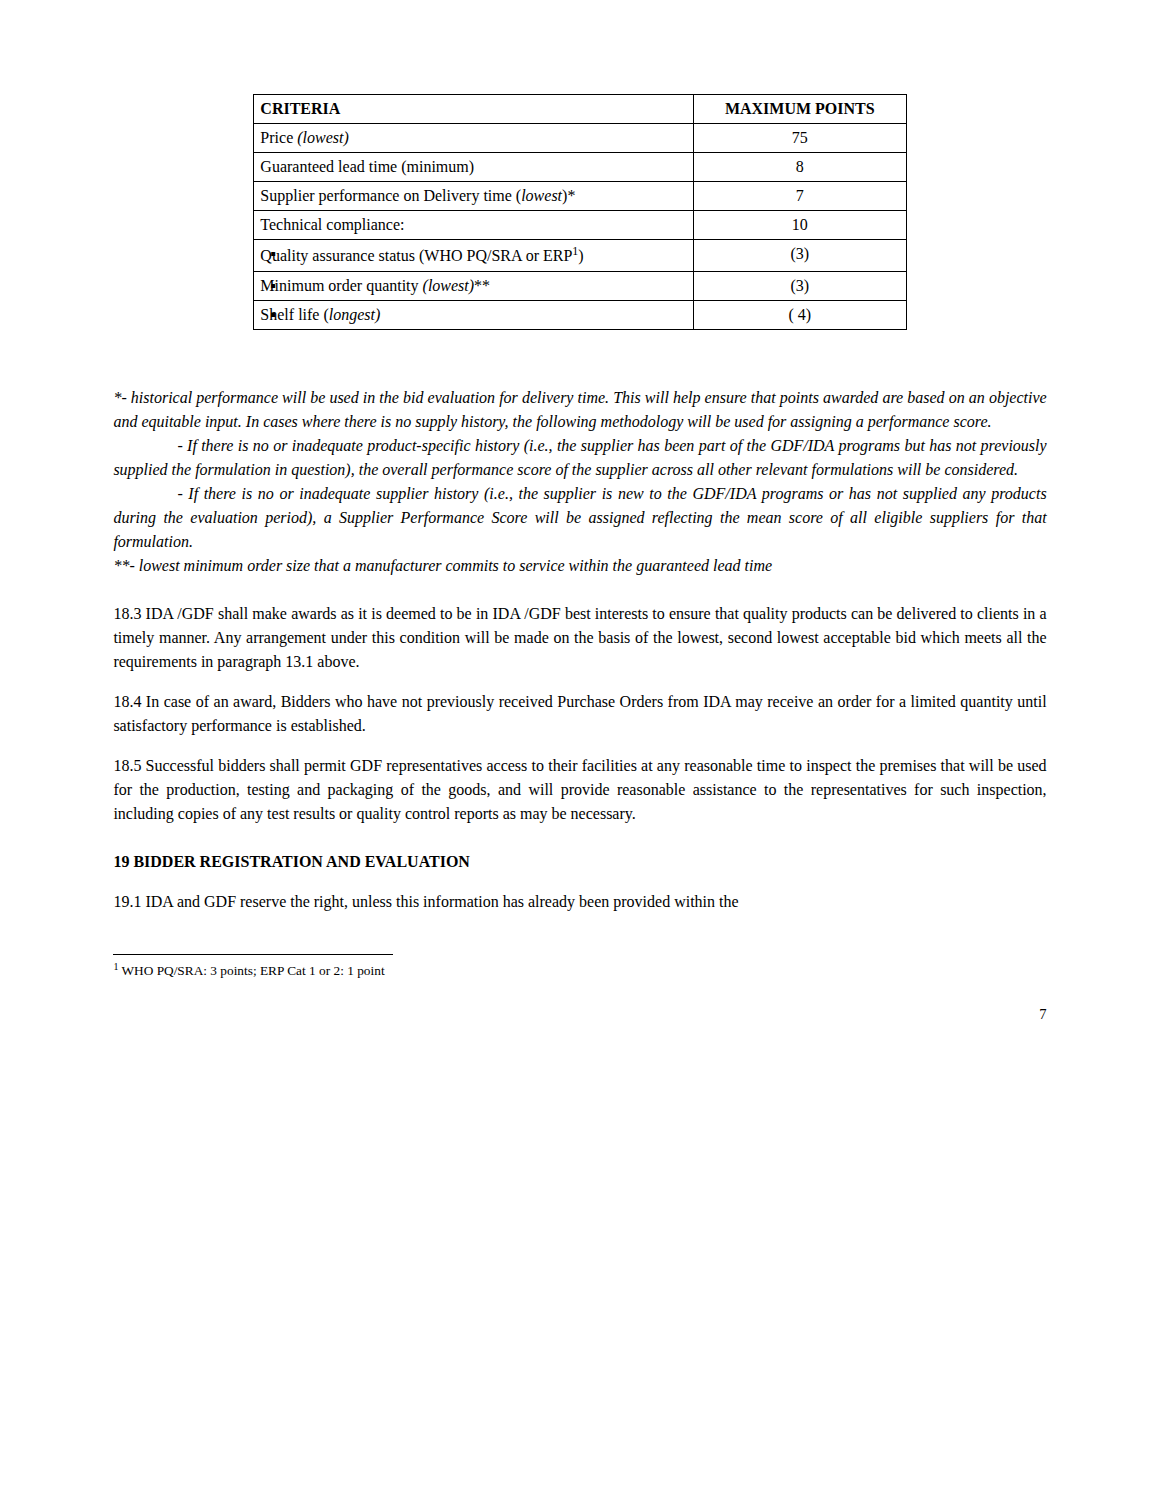| CRITERIA | MAXIMUM POINTS |
| --- | --- |
| Price (lowest) | 75 |
| Guaranteed lead time (minimum) | 8 |
| Supplier performance on Delivery time ( lowest )* | 7 |
| Technical compliance: | 10 |
| Quality assurance status (WHO PQ/SRA or ERP 1 ) | (3) |
| Minimum order quantity (lowest) ** | (3) |
| Shelf life ( longest) | ( 4) |
*- historical performance will be used in the bid evaluation for delivery time. This will help ensure that points awarded are based on an objective and equitable input. In cases where there is no supply history, the following methodology will be used for assigning a performance score.
- If there is no or inadequate product-specific history (i.e., the supplier has been part of the GDF/IDA programs but has not previously supplied the formulation in question), the overall performance score of the supplier across all other relevant formulations will be considered.
- If there is no or inadequate supplier history (i.e., the supplier is new to the GDF/IDA programs or has not supplied any products during the evaluation period), a Supplier Performance Score will be assigned reflecting the mean score of all eligible suppliers for that formulation.
**- lowest minimum order size that a manufacturer commits to service within the guaranteed lead time
18.3 IDA /GDF shall make awards as it is deemed to be in IDA /GDF best interests to ensure that quality products can be delivered to clients in a timely manner. Any arrangement under this condition will be made on the basis of the lowest, second lowest acceptable bid which meets all the requirements in paragraph 13.1 above.
18.4 In case of an award, Bidders who have not previously received Purchase Orders from IDA may receive an order for a limited quantity until satisfactory performance is established.
18.5 Successful bidders shall permit GDF representatives access to their facilities at any reasonable time to inspect the premises that will be used for the production, testing and packaging of the goods, and will provide reasonable assistance to the representatives for such inspection, including copies of any test results or quality control reports as may be necessary.
19 BIDDER REGISTRATION AND EVALUATION
19.1 IDA and GDF reserve the right, unless this information has already been provided within the
1 WHO PQ/SRA: 3 points; ERP Cat 1 or 2: 1 point
7